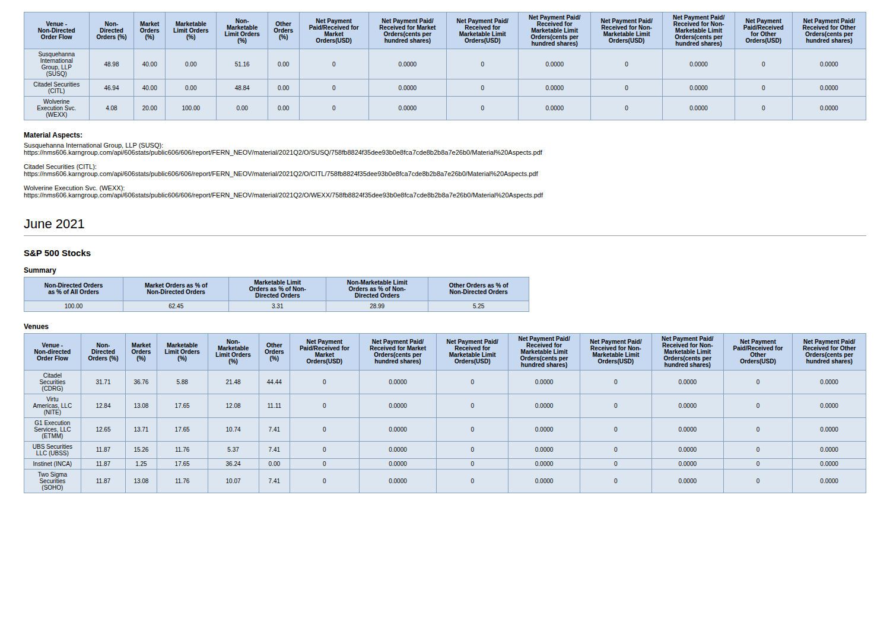| Venue - Non-Directed Order Flow | Non- Directed Orders (%) | Market Orders (%) | Marketable Limit Orders (%) | Non- Marketable Limit Orders (%) | Other Orders (%) | Net Payment Paid/Received for Market Orders(USD) | Net Payment Paid/ Received for Market Orders(cents per hundred shares) | Net Payment Paid/ Received for Marketable Limit Orders(USD) | Net Payment Paid/ Received for Marketable Limit Orders(cents per hundred shares) | Net Payment Paid/ Received for Non- Marketable Limit Orders(USD) | Net Payment Paid/ Received for Non- Marketable Limit Orders(cents per hundred shares) | Net Payment Paid/Received for Other Orders(USD) | Net Payment Paid/ Received for Other Orders(cents per hundred shares) |
| --- | --- | --- | --- | --- | --- | --- | --- | --- | --- | --- | --- | --- | --- |
| Susquehanna International Group, LLP (SUSQ) | 48.98 | 40.00 | 0.00 | 51.16 | 0.00 | 0 | 0.0000 | 0 | 0.0000 | 0 | 0.0000 | 0 | 0.0000 |
| Citadel Securities (CITL) | 46.94 | 40.00 | 0.00 | 48.84 | 0.00 | 0 | 0.0000 | 0 | 0.0000 | 0 | 0.0000 | 0 | 0.0000 |
| Wolverine Execution Svc. (WEXX) | 4.08 | 20.00 | 100.00 | 0.00 | 0.00 | 0 | 0.0000 | 0 | 0.0000 | 0 | 0.0000 | 0 | 0.0000 |
Material Aspects:
Susquehanna International Group, LLP (SUSQ): https://nms606.karngroup.com/api/606stats/public606/606/report/FERN_NEOV/material/2021Q2/O/SUSQ/758fb8824f35dee93b0e8fca7cde8b2b8a7e26b0/Material%20Aspects.pdf
Citadel Securities (CITL): https://nms606.karngroup.com/api/606stats/public606/606/report/FERN_NEOV/material/2021Q2/O/CITL/758fb8824f35dee93b0e8fca7cde8b2b8a7e26b0/Material%20Aspects.pdf
Wolverine Execution Svc. (WEXX): https://nms606.karngroup.com/api/606stats/public606/606/report/FERN_NEOV/material/2021Q2/O/WEXX/758fb8824f35dee93b0e8fca7cde8b2b8a7e26b0/Material%20Aspects.pdf
June 2021
S&P 500 Stocks
Summary
| Non-Directed Orders as % of All Orders | Market Orders as % of Non-Directed Orders | Marketable Limit Orders as % of Non- Directed Orders | Non-Marketable Limit Orders as % of Non- Directed Orders | Other Orders as % of Non-Directed Orders |
| --- | --- | --- | --- | --- |
| 100.00 | 62.45 | 3.31 | 28.99 | 5.25 |
Venues
| Venue - Non-directed Order Flow | Non- Directed Orders (%) | Market Orders (%) | Marketable Limit Orders (%) | Non- Marketable Limit Orders (%) | Other Orders (%) | Net Payment Paid/Received for Market Orders(USD) | Net Payment Paid/ Received for Market Orders(cents per hundred shares) | Net Payment Paid/ Received for Marketable Limit Orders(USD) | Net Payment Paid/ Received for Marketable Limit Orders(cents per hundred shares) | Net Payment Paid/ Received for Non- Marketable Limit Orders(USD) | Net Payment Paid/ Received for Non- Marketable Limit Orders(cents per hundred shares) | Net Payment Paid/Received for Other Orders(USD) | Net Payment Paid/ Received for Other Orders(cents per hundred shares) |
| --- | --- | --- | --- | --- | --- | --- | --- | --- | --- | --- | --- | --- | --- |
| Citadel Securities (CDRG) | 31.71 | 36.76 | 5.88 | 21.48 | 44.44 | 0 | 0.0000 | 0 | 0.0000 | 0 | 0.0000 | 0 | 0.0000 |
| Virtu Americas, LLC (NITE) | 12.84 | 13.08 | 17.65 | 12.08 | 11.11 | 0 | 0.0000 | 0 | 0.0000 | 0 | 0.0000 | 0 | 0.0000 |
| G1 Execution Services, LLC (ETMM) | 12.65 | 13.71 | 17.65 | 10.74 | 7.41 | 0 | 0.0000 | 0 | 0.0000 | 0 | 0.0000 | 0 | 0.0000 |
| UBS Securities LLC (UBSS) | 11.87 | 15.26 | 11.76 | 5.37 | 7.41 | 0 | 0.0000 | 0 | 0.0000 | 0 | 0.0000 | 0 | 0.0000 |
| Instinet (INCA) | 11.87 | 1.25 | 17.65 | 36.24 | 0.00 | 0 | 0.0000 | 0 | 0.0000 | 0 | 0.0000 | 0 | 0.0000 |
| Two Sigma Securities (SOHO) | 11.87 | 13.08 | 11.76 | 10.07 | 7.41 | 0 | 0.0000 | 0 | 0.0000 | 0 | 0.0000 | 0 | 0.0000 |